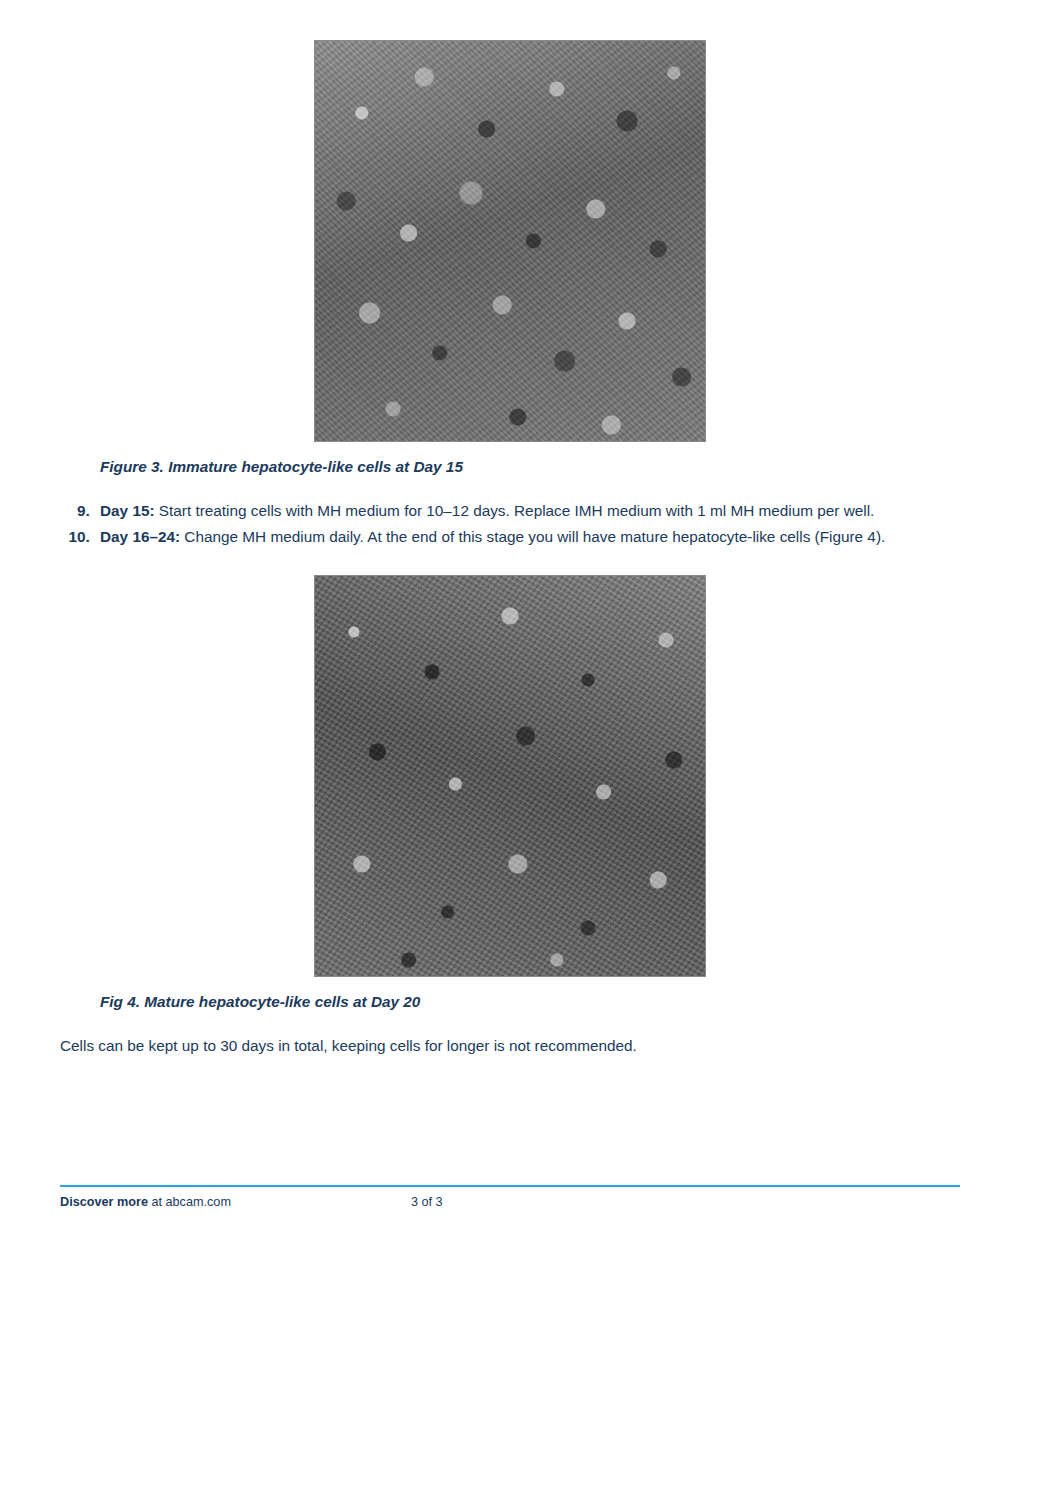Figure 3. Immature hepatocyte-like cells at Day 15
Day 15: Start treating cells with MH medium for 10–12 days. Replace IMH medium with 1 ml MH medium per well.
Day 16–24: Change MH medium daily. At the end of this stage you will have mature hepatocyte-like cells (Figure 4).
Fig 4. Mature hepatocyte-like cells at Day 20
Cells can be kept up to 30 days in total, keeping cells for longer is not recommended.
Discover more at abcam.com
3 of 3